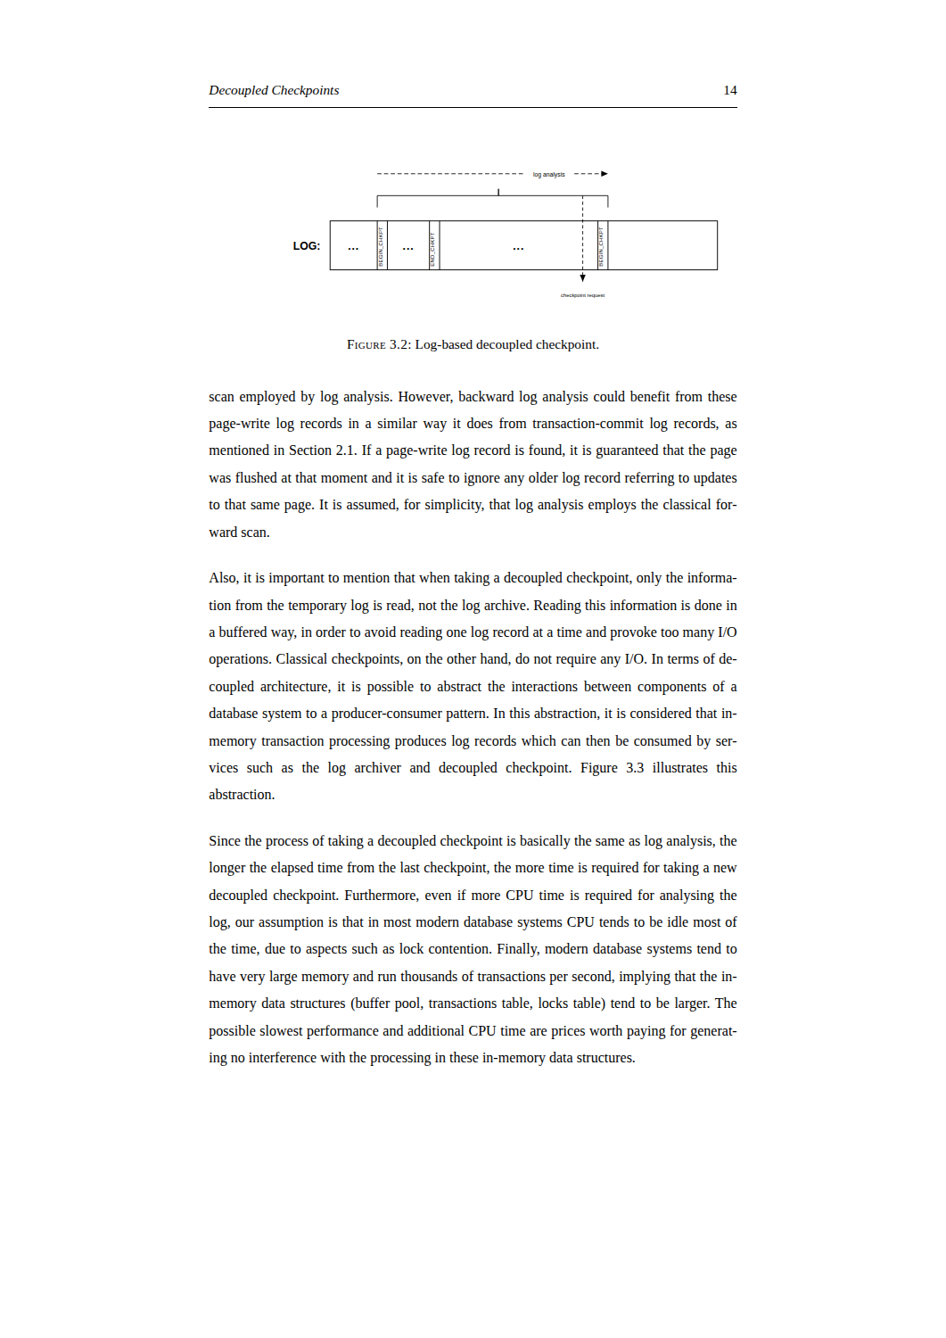Decoupled Checkpoints 14
log analysis LOG: ... ... ... BEGIN_CHKPT END_CHKPT BEGIN_CHKPT checkpoint request
Figure 3.2: Log-based decoupled checkpoint.
scan employed by log analysis. However, backward log analysis could benefit from these page-write log records in a similar way it does from transaction-commit log records, as mentioned in Section 2.1. If a page-write log record is found, it is guaranteed that the page was flushed at that moment and it is safe to ignore any older log record referring to updates to that same page. It is assumed, for simplicity, that log analysis employs the classical forward scan.
Also, it is important to mention that when taking a decoupled checkpoint, only the information from the temporary log is read, not the log archive. Reading this information is done in a buffered way, in order to avoid reading one log record at a time and provoke too many I/O operations. Classical checkpoints, on the other hand, do not require any I/O. In terms of decoupled architecture, it is possible to abstract the interactions between components of a database system to a producer-consumer pattern. In this abstraction, it is considered that in-memory transaction processing produces log records which can then be consumed by services such as the log archiver and decoupled checkpoint. Figure 3.3 illustrates this abstraction.
Since the process of taking a decoupled checkpoint is basically the same as log analysis, the longer the elapsed time from the last checkpoint, the more time is required for taking a new decoupled checkpoint. Furthermore, even if more CPU time is required for analysing the log, our assumption is that in most modern database systems CPU tends to be idle most of the time, due to aspects such as lock contention. Finally, modern database systems tend to have very large memory and run thousands of transactions per second, implying that the in-memory data structures (buffer pool, transactions table, locks table) tend to be larger. The possible slowest performance and additional CPU time are prices worth paying for generating no interference with the processing in these in-memory data structures.